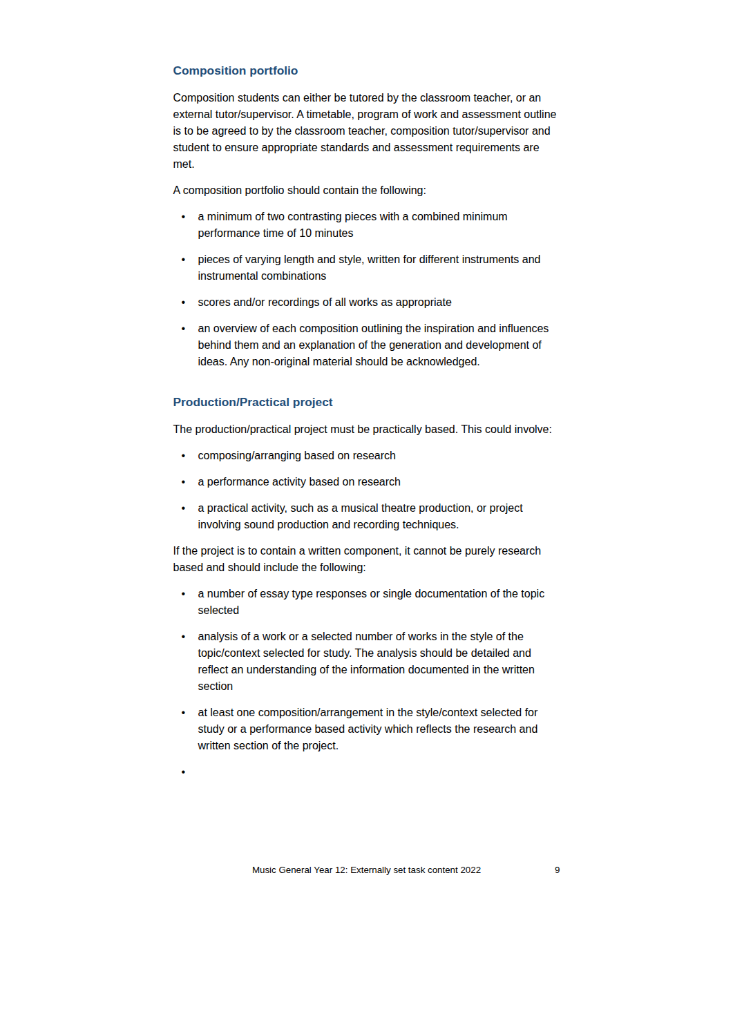Composition portfolio
Composition students can either be tutored by the classroom teacher, or an external tutor/supervisor. A timetable, program of work and assessment outline is to be agreed to by the classroom teacher, composition tutor/supervisor and student to ensure appropriate standards and assessment requirements are met.
A composition portfolio should contain the following:
a minimum of two contrasting pieces with a combined minimum performance time of 10 minutes
pieces of varying length and style, written for different instruments and instrumental combinations
scores and/or recordings of all works as appropriate
an overview of each composition outlining the inspiration and influences behind them and an explanation of the generation and development of ideas. Any non-original material should be acknowledged.
Production/Practical project
The production/practical project must be practically based. This could involve:
composing/arranging based on research
a performance activity based on research
a practical activity, such as a musical theatre production, or project involving sound production and recording techniques.
If the project is to contain a written component, it cannot be purely research based and should include the following:
a number of essay type responses or single documentation of the topic selected
analysis of a work or a selected number of works in the style of the topic/context selected for study. The analysis should be detailed and reflect an understanding of the information documented in the written section
at least one composition/arrangement in the style/context selected for study or a performance based activity which reflects the research and written section of the project.
Music General Year 12: Externally set task content 2022 9